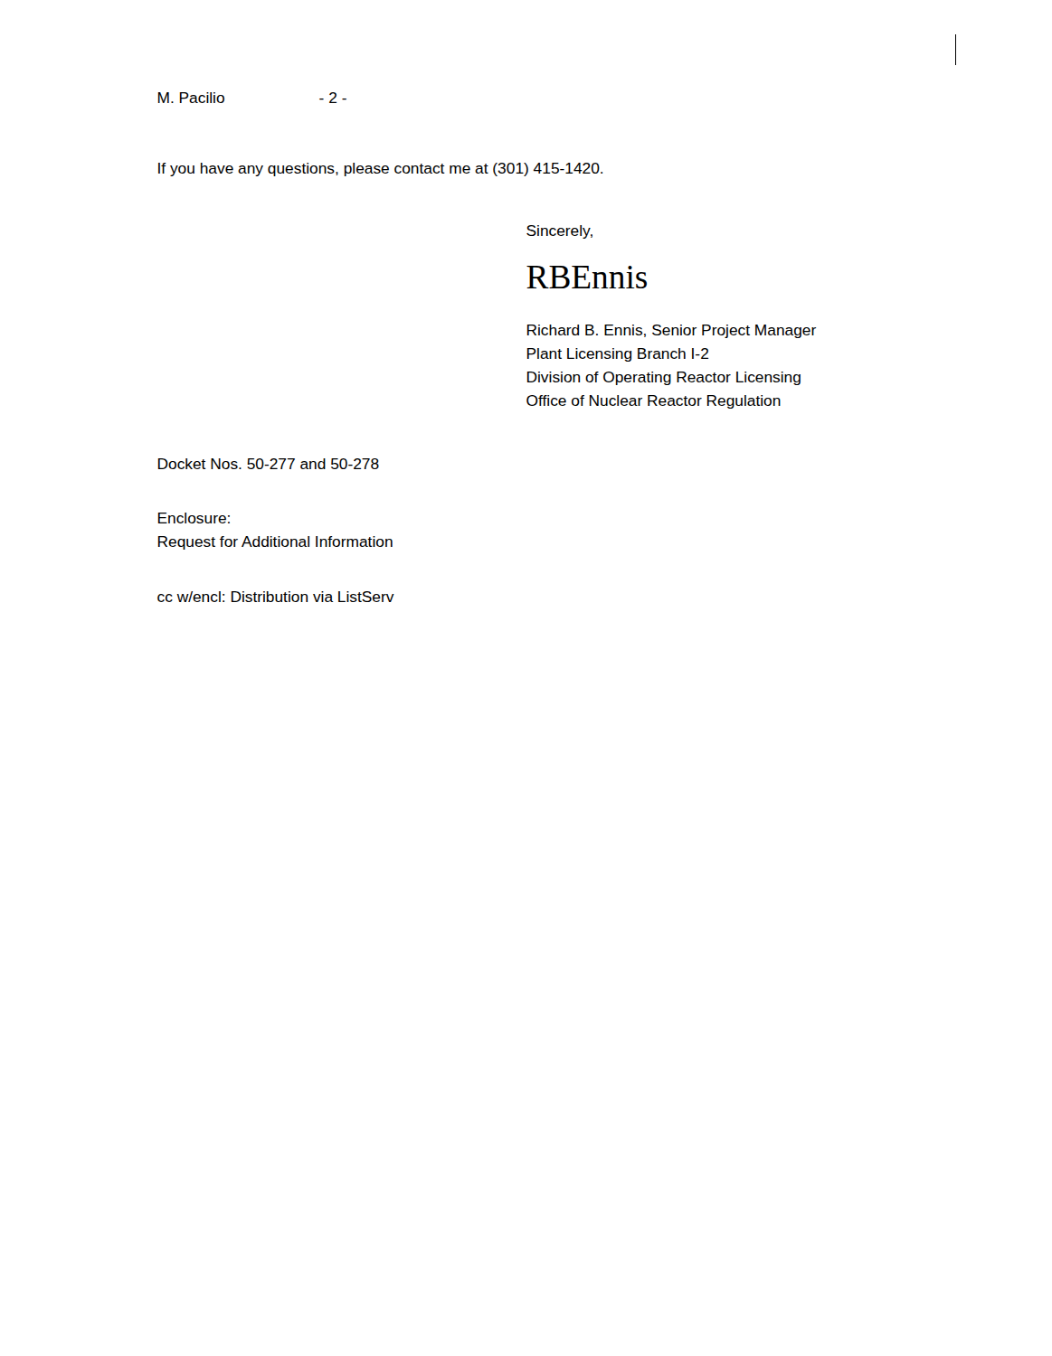M. Pacilio - 2 -
If you have any questions, please contact me at (301) 415-1420.
Sincerely,
RBEnnis
Richard B. Ennis, Senior Project Manager
Plant Licensing Branch I-2
Division of Operating Reactor Licensing
Office of Nuclear Reactor Regulation
Docket Nos. 50-277 and 50-278
Enclosure:
Request for Additional Information
cc w/encl: Distribution via ListServ